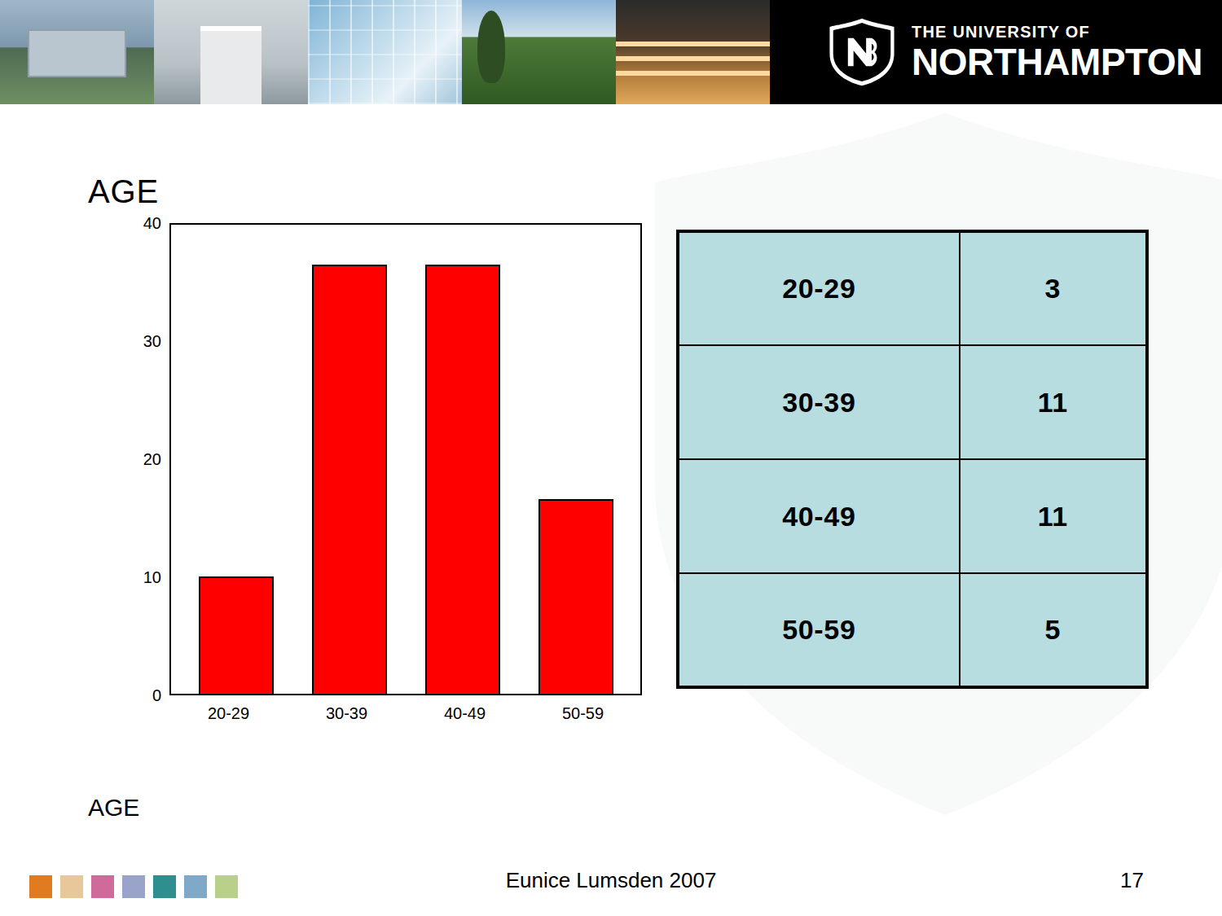THE UNIVERSITY OF NORTHAMPTON
AGE
40 30 20 10 0
20-29 30-39 40-49 50-59
AGE
| 20-29 | 3 |
| 30-39 | 11 |
| 40-49 | 11 |
| 50-59 | 5 |
Eunice Lumsden 2007
17